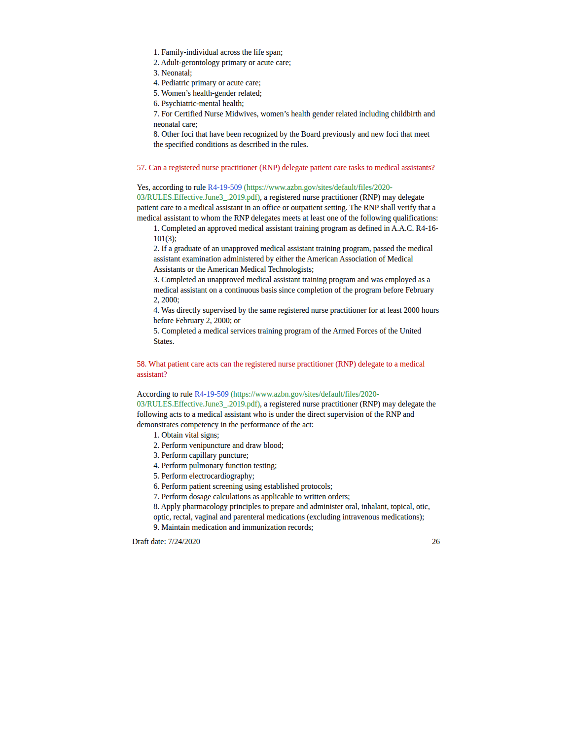1. Family-individual across the life span;
2. Adult-gerontology primary or acute care;
3. Neonatal;
4. Pediatric primary or acute care;
5. Women’s health-gender related;
6. Psychiatric-mental health;
7. For Certified Nurse Midwives, women’s health gender related including childbirth and neonatal care;
8. Other foci that have been recognized by the Board previously and new foci that meet the specified conditions as described in the rules.
57. Can a registered nurse practitioner (RNP) delegate patient care tasks to medical assistants?
Yes, according to rule R4-19-509 (https://www.azbn.gov/sites/default/files/2020-03/RULES.Effective.June3_.2019.pdf), a registered nurse practitioner (RNP) may delegate patient care to a medical assistant in an office or outpatient setting. The RNP shall verify that a medical assistant to whom the RNP delegates meets at least one of the following qualifications:
1. Completed an approved medical assistant training program as defined in A.A.C. R4-16-101(3);
2. If a graduate of an unapproved medical assistant training program, passed the medical assistant examination administered by either the American Association of Medical Assistants or the American Medical Technologists;
3. Completed an unapproved medical assistant training program and was employed as a medical assistant on a continuous basis since completion of the program before February 2, 2000;
4. Was directly supervised by the same registered nurse practitioner for at least 2000 hours before February 2, 2000; or
5. Completed a medical services training program of the Armed Forces of the United States.
58. What patient care acts can the registered nurse practitioner (RNP) delegate to a medical assistant?
According to rule R4-19-509 (https://www.azbn.gov/sites/default/files/2020-03/RULES.Effective.June3_.2019.pdf), a registered nurse practitioner (RNP) may delegate the following acts to a medical assistant who is under the direct supervision of the RNP and demonstrates competency in the performance of the act:
1. Obtain vital signs;
2. Perform venipuncture and draw blood;
3. Perform capillary puncture;
4. Perform pulmonary function testing;
5. Perform electrocardiography;
6. Perform patient screening using established protocols;
7. Perform dosage calculations as applicable to written orders;
8. Apply pharmacology principles to prepare and administer oral, inhalant, topical, otic, optic, rectal, vaginal and parenteral medications (excluding intravenous medications);
9. Maintain medication and immunization records;
Draft date: 7/24/2020 26